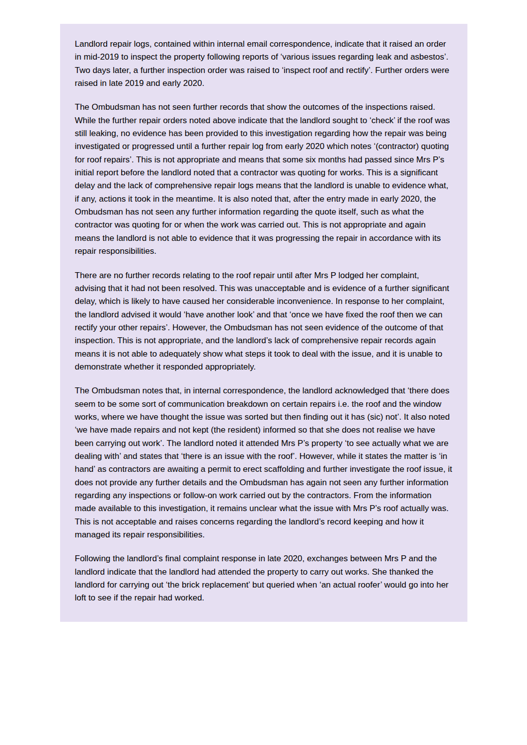Landlord repair logs, contained within internal email correspondence, indicate that it raised an order in mid-2019 to inspect the property following reports of ‘various issues regarding leak and asbestos’. Two days later, a further inspection order was raised to ‘inspect roof and rectify’. Further orders were raised in late 2019 and early 2020.
The Ombudsman has not seen further records that show the outcomes of the inspections raised. While the further repair orders noted above indicate that the landlord sought to ‘check’ if the roof was still leaking, no evidence has been provided to this investigation regarding how the repair was being investigated or progressed until a further repair log from early 2020 which notes ‘(contractor) quoting for roof repairs’. This is not appropriate and means that some six months had passed since Mrs P’s initial report before the landlord noted that a contractor was quoting for works. This is a significant delay and the lack of comprehensive repair logs means that the landlord is unable to evidence what, if any, actions it took in the meantime. It is also noted that, after the entry made in early 2020, the Ombudsman has not seen any further information regarding the quote itself, such as what the contractor was quoting for or when the work was carried out. This is not appropriate and again means the landlord is not able to evidence that it was progressing the repair in accordance with its repair responsibilities.
There are no further records relating to the roof repair until after Mrs P lodged her complaint, advising that it had not been resolved. This was unacceptable and is evidence of a further significant delay, which is likely to have caused her considerable inconvenience. In response to her complaint, the landlord advised it would ‘have another look’ and that ‘once we have fixed the roof then we can rectify your other repairs’. However, the Ombudsman has not seen evidence of the outcome of that inspection. This is not appropriate, and the landlord’s lack of comprehensive repair records again means it is not able to adequately show what steps it took to deal with the issue, and it is unable to demonstrate whether it responded appropriately.
The Ombudsman notes that, in internal correspondence, the landlord acknowledged that ‘there does seem to be some sort of communication breakdown on certain repairs i.e. the roof and the window works, where we have thought the issue was sorted but then finding out it has (sic) not’. It also noted ‘we have made repairs and not kept (the resident) informed so that she does not realise we have been carrying out work’. The landlord noted it attended Mrs P’s property ‘to see actually what we are dealing with’ and states that ‘there is an issue with the roof’. However, while it states the matter is ‘in hand’ as contractors are awaiting a permit to erect scaffolding and further investigate the roof issue, it does not provide any further details and the Ombudsman has again not seen any further information regarding any inspections or follow-on work carried out by the contractors. From the information made available to this investigation, it remains unclear what the issue with Mrs P’s roof actually was. This is not acceptable and raises concerns regarding the landlord’s record keeping and how it managed its repair responsibilities.
Following the landlord’s final complaint response in late 2020, exchanges between Mrs P and the landlord indicate that the landlord had attended the property to carry out works. She thanked the landlord for carrying out ‘the brick replacement’ but queried when ‘an actual roofer’ would go into her loft to see if the repair had worked.